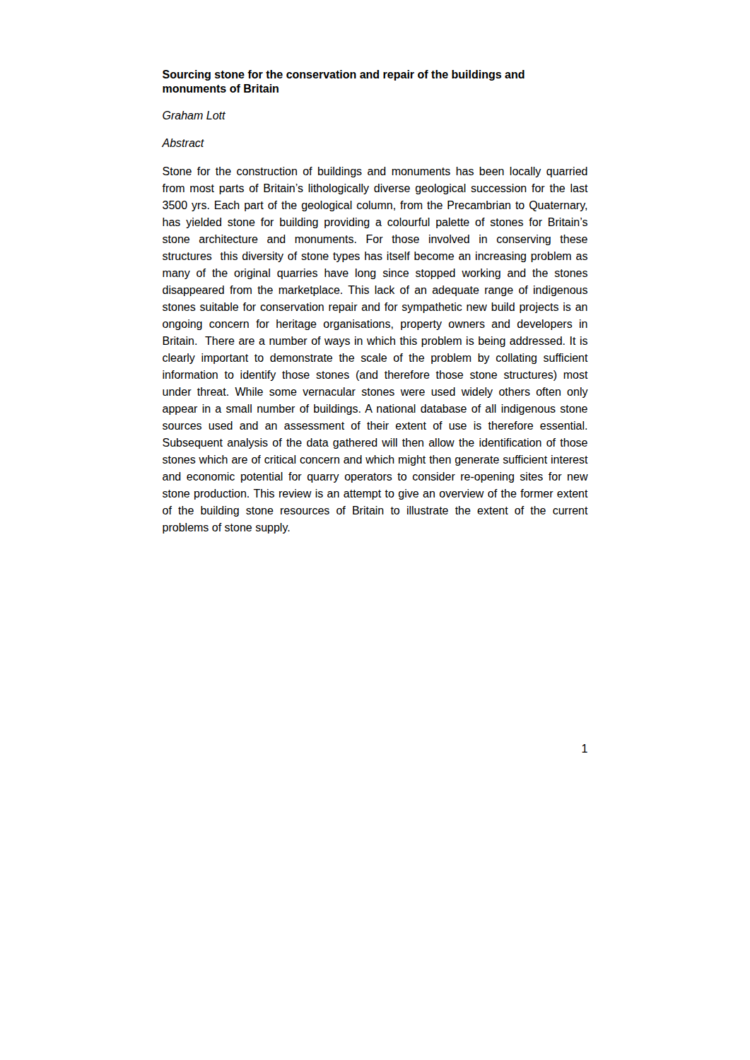Sourcing stone for the conservation and repair of the buildings and monuments of Britain
Graham Lott
Abstract
Stone for the construction of buildings and monuments has been locally quarried from most parts of Britain’s lithologically diverse geological succession for the last 3500 yrs. Each part of the geological column, from the Precambrian to Quaternary, has yielded stone for building providing a colourful palette of stones for Britain’s stone architecture and monuments. For those involved in conserving these structures this diversity of stone types has itself become an increasing problem as many of the original quarries have long since stopped working and the stones disappeared from the marketplace. This lack of an adequate range of indigenous stones suitable for conservation repair and for sympathetic new build projects is an ongoing concern for heritage organisations, property owners and developers in Britain. There are a number of ways in which this problem is being addressed. It is clearly important to demonstrate the scale of the problem by collating sufficient information to identify those stones (and therefore those stone structures) most under threat. While some vernacular stones were used widely others often only appear in a small number of buildings. A national database of all indigenous stone sources used and an assessment of their extent of use is therefore essential. Subsequent analysis of the data gathered will then allow the identification of those stones which are of critical concern and which might then generate sufficient interest and economic potential for quarry operators to consider re-opening sites for new stone production. This review is an attempt to give an overview of the former extent of the building stone resources of Britain to illustrate the extent of the current problems of stone supply.
1